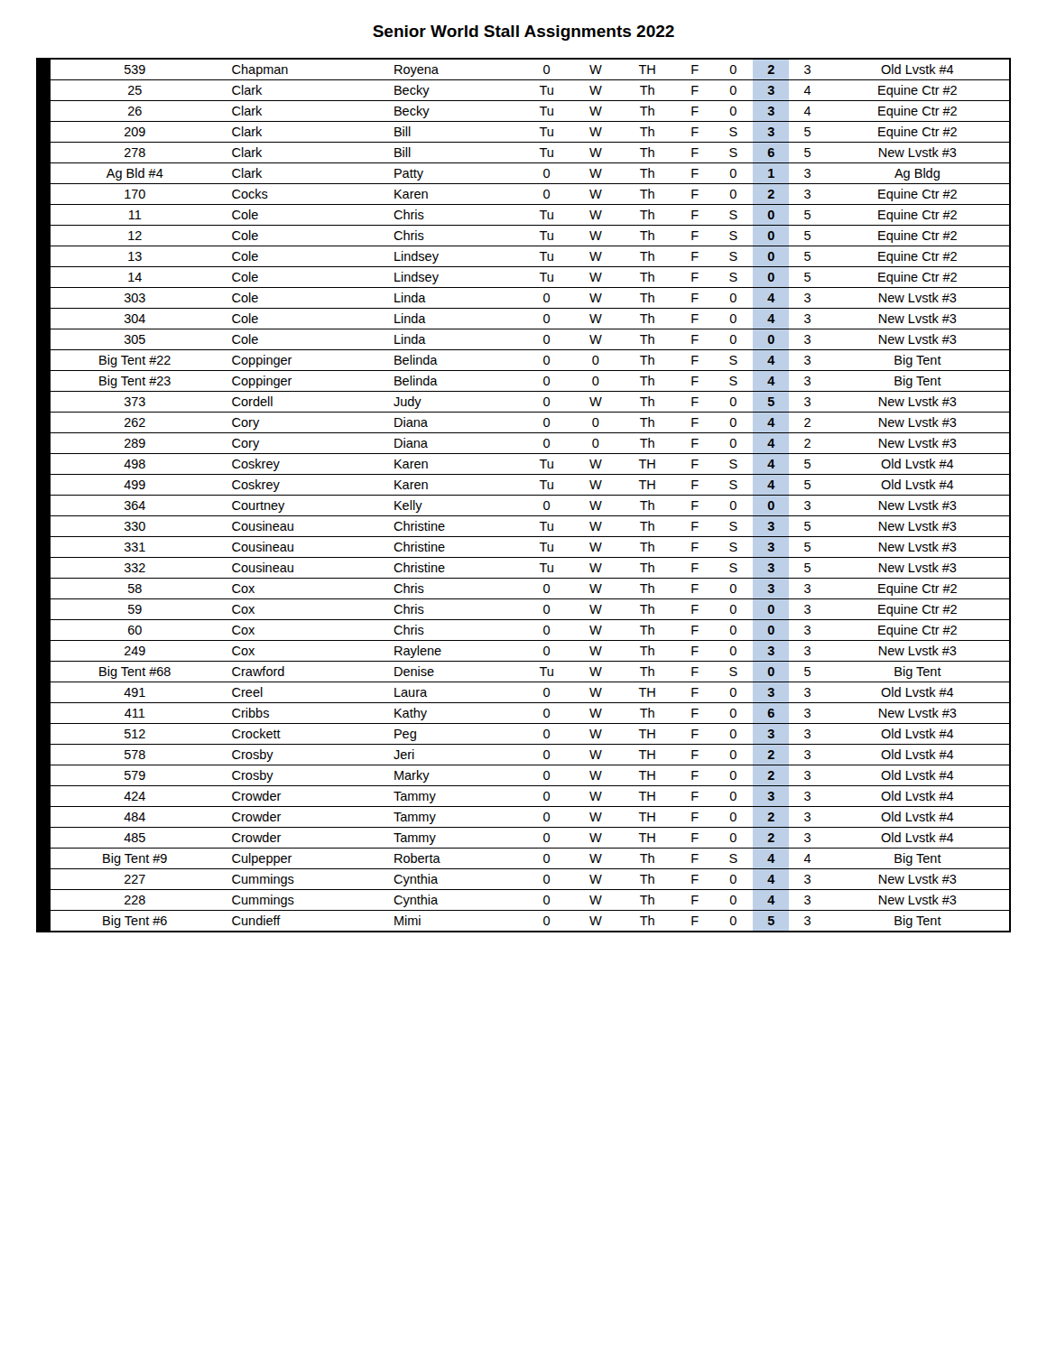Senior World Stall Assignments 2022
| | 539 | Chapman | Royena | 0 | W | TH | F | 0 | 2 | 3 | Old Lvstk #4 |
| | 25 | Clark | Becky | Tu | W | Th | F | 0 | 3 | 4 | Equine Ctr #2 |
| | 26 | Clark | Becky | Tu | W | Th | F | 0 | 3 | 4 | Equine Ctr #2 |
| | 209 | Clark | Bill | Tu | W | Th | F | S | 3 | 5 | Equine Ctr #2 |
| | 278 | Clark | Bill | Tu | W | Th | F | S | 6 | 5 | New Lvstk #3 |
| | Ag Bld #4 | Clark | Patty | 0 | W | Th | F | 0 | 1 | 3 | Ag Bldg |
| | 170 | Cocks | Karen | 0 | W | Th | F | 0 | 2 | 3 | Equine Ctr #2 |
| | 11 | Cole | Chris | Tu | W | Th | F | S | 0 | 5 | Equine Ctr #2 |
| | 12 | Cole | Chris | Tu | W | Th | F | S | 0 | 5 | Equine Ctr #2 |
| | 13 | Cole | Lindsey | Tu | W | Th | F | S | 0 | 5 | Equine Ctr #2 |
| | 14 | Cole | Lindsey | Tu | W | Th | F | S | 0 | 5 | Equine Ctr #2 |
| | 303 | Cole | Linda | 0 | W | Th | F | 0 | 4 | 3 | New Lvstk #3 |
| | 304 | Cole | Linda | 0 | W | Th | F | 0 | 4 | 3 | New Lvstk #3 |
| | 305 | Cole | Linda | 0 | W | Th | F | 0 | 0 | 3 | New Lvstk #3 |
| | Big Tent #22 | Coppinger | Belinda | 0 | 0 | Th | F | S | 4 | 3 | Big Tent |
| | Big Tent #23 | Coppinger | Belinda | 0 | 0 | Th | F | S | 4 | 3 | Big Tent |
| | 373 | Cordell | Judy | 0 | W | Th | F | 0 | 5 | 3 | New Lvstk #3 |
| | 262 | Cory | Diana | 0 | 0 | Th | F | 0 | 4 | 2 | New Lvstk #3 |
| | 289 | Cory | Diana | 0 | 0 | Th | F | 0 | 4 | 2 | New Lvstk #3 |
| | 498 | Coskrey | Karen | Tu | W | TH | F | S | 4 | 5 | Old Lvstk #4 |
| | 499 | Coskrey | Karen | Tu | W | TH | F | S | 4 | 5 | Old Lvstk #4 |
| | 364 | Courtney | Kelly | 0 | W | Th | F | 0 | 0 | 3 | New Lvstk #3 |
| | 330 | Cousineau | Christine | Tu | W | Th | F | S | 3 | 5 | New Lvstk #3 |
| | 331 | Cousineau | Christine | Tu | W | Th | F | S | 3 | 5 | New Lvstk #3 |
| | 332 | Cousineau | Christine | Tu | W | Th | F | S | 3 | 5 | New Lvstk #3 |
| | 58 | Cox | Chris | 0 | W | Th | F | 0 | 3 | 3 | Equine Ctr #2 |
| | 59 | Cox | Chris | 0 | W | Th | F | 0 | 0 | 3 | Equine Ctr #2 |
| | 60 | Cox | Chris | 0 | W | Th | F | 0 | 0 | 3 | Equine Ctr #2 |
| | 249 | Cox | Raylene | 0 | W | Th | F | 0 | 3 | 3 | New Lvstk #3 |
| | Big Tent #68 | Crawford | Denise | Tu | W | Th | F | S | 0 | 5 | Big Tent |
| | 491 | Creel | Laura | 0 | W | TH | F | 0 | 3 | 3 | Old Lvstk #4 |
| | 411 | Cribbs | Kathy | 0 | W | Th | F | 0 | 6 | 3 | New Lvstk #3 |
| | 512 | Crockett | Peg | 0 | W | TH | F | 0 | 3 | 3 | Old Lvstk #4 |
| | 578 | Crosby | Jeri | 0 | W | TH | F | 0 | 2 | 3 | Old Lvstk #4 |
| | 579 | Crosby | Marky | 0 | W | TH | F | 0 | 2 | 3 | Old Lvstk #4 |
| | 424 | Crowder | Tammy | 0 | W | TH | F | 0 | 3 | 3 | Old Lvstk #4 |
| | 484 | Crowder | Tammy | 0 | W | TH | F | 0 | 2 | 3 | Old Lvstk #4 |
| | 485 | Crowder | Tammy | 0 | W | TH | F | 0 | 2 | 3 | Old Lvstk #4 |
| | Big Tent #9 | Culpepper | Roberta | 0 | W | Th | F | S | 4 | 4 | Big Tent |
| | 227 | Cummings | Cynthia | 0 | W | Th | F | 0 | 4 | 3 | New Lvstk #3 |
| | 228 | Cummings | Cynthia | 0 | W | Th | F | 0 | 4 | 3 | New Lvstk #3 |
| | Big Tent #6 | Cundieff | Mimi | 0 | W | Th | F | 0 | 5 | 3 | Big Tent |